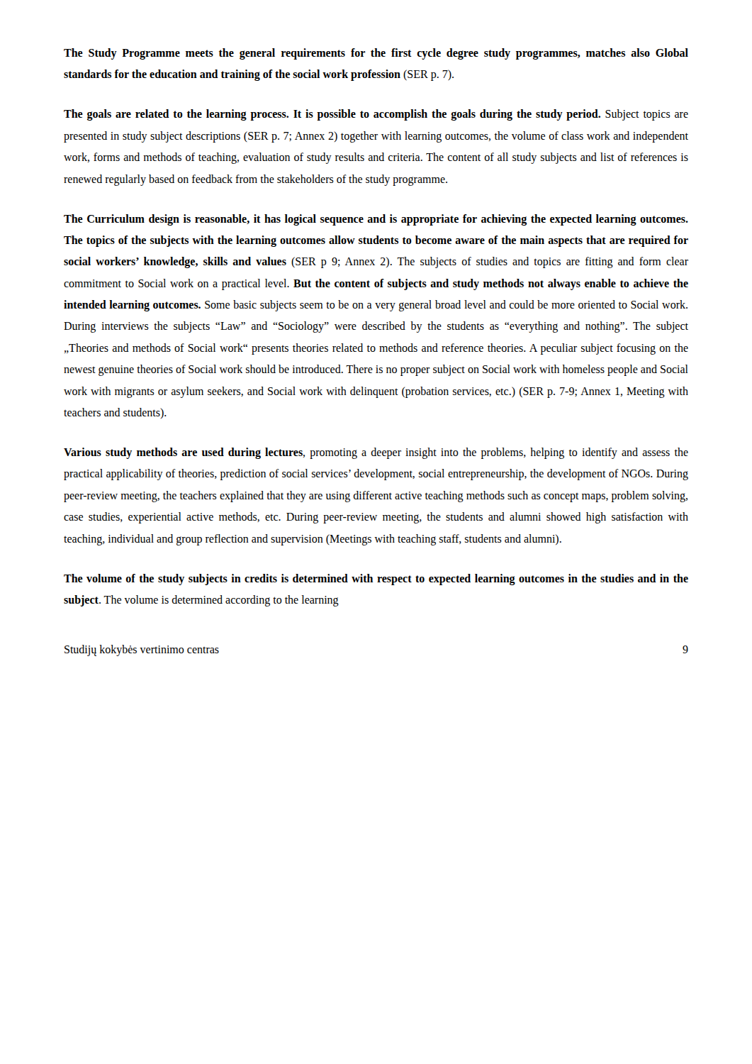The Study Programme meets the general requirements for the first cycle degree study programmes, matches also Global standards for the education and training of the social work profession (SER p. 7).
The goals are related to the learning process. It is possible to accomplish the goals during the study period. Subject topics are presented in study subject descriptions (SER p. 7; Annex 2) together with learning outcomes, the volume of class work and independent work, forms and methods of teaching, evaluation of study results and criteria. The content of all study subjects and list of references is renewed regularly based on feedback from the stakeholders of the study programme.
The Curriculum design is reasonable, it has logical sequence and is appropriate for achieving the expected learning outcomes. The topics of the subjects with the learning outcomes allow students to become aware of the main aspects that are required for social workers’ knowledge, skills and values (SER p 9; Annex 2). The subjects of studies and topics are fitting and form clear commitment to Social work on a practical level. But the content of subjects and study methods not always enable to achieve the intended learning outcomes. Some basic subjects seem to be on a very general broad level and could be more oriented to Social work. During interviews the subjects “Law” and “Sociology” were described by the students as “everything and nothing”. The subject „Theories and methods of Social work“ presents theories related to methods and reference theories. A peculiar subject focusing on the newest genuine theories of Social work should be introduced. There is no proper subject on Social work with homeless people and Social work with migrants or asylum seekers, and Social work with delinquent (probation services, etc.) (SER p. 7-9; Annex 1, Meeting with teachers and students).
Various study methods are used during lectures, promoting a deeper insight into the problems, helping to identify and assess the practical applicability of theories, prediction of social services’ development, social entrepreneurship, the development of NGOs. During peer-review meeting, the teachers explained that they are using different active teaching methods such as concept maps, problem solving, case studies, experiential active methods, etc. During peer-review meeting, the students and alumni showed high satisfaction with teaching, individual and group reflection and supervision (Meetings with teaching staff, students and alumni).
The volume of the study subjects in credits is determined with respect to expected learning outcomes in the studies and in the subject. The volume is determined according to the learning
Studijų kokybės vertinimo centras 9